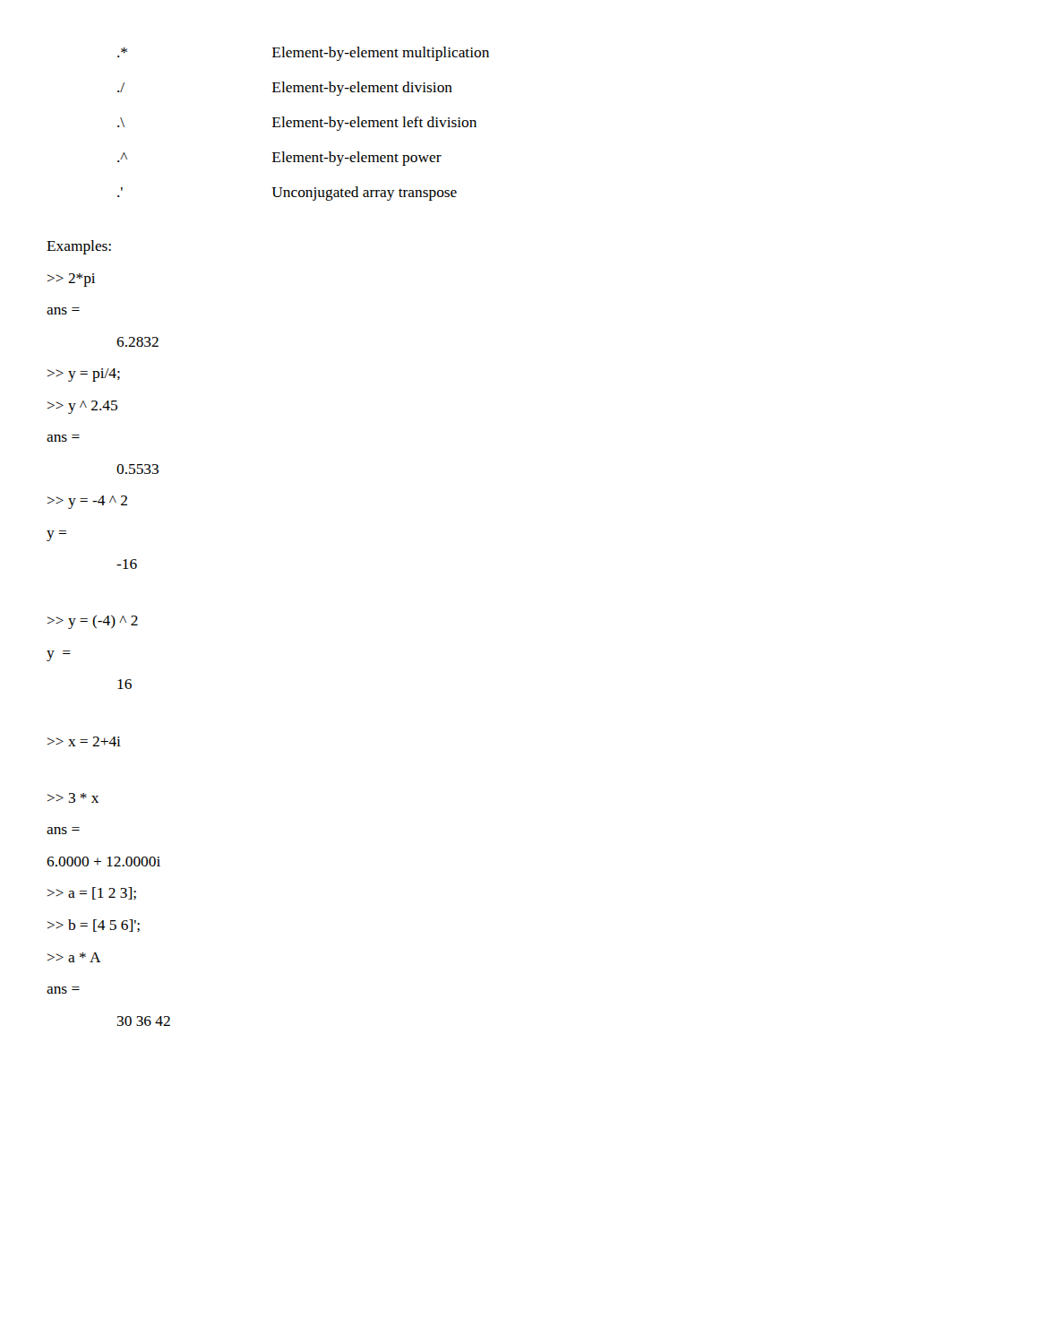| .* | Element-by-element multiplication |
| ./ | Element-by-element division |
| .\ | Element-by-element left division |
| .^ | Element-by-element power |
| .' | Unconjugated array transpose |
Examples:
>> 2*pi
ans =
6.2832
>> y = pi/4;
>> y ^ 2.45
ans =
0.5533
>> y = -4 ^ 2
y =
-16
>> y = (-4) ^ 2
y =
16
>> x = 2+4i
>> 3 * x
ans =
6.0000 + 12.0000i
>> a = [1 2 3];
>> b = [4 5 6]';
>> a * A
ans =
30 36 42